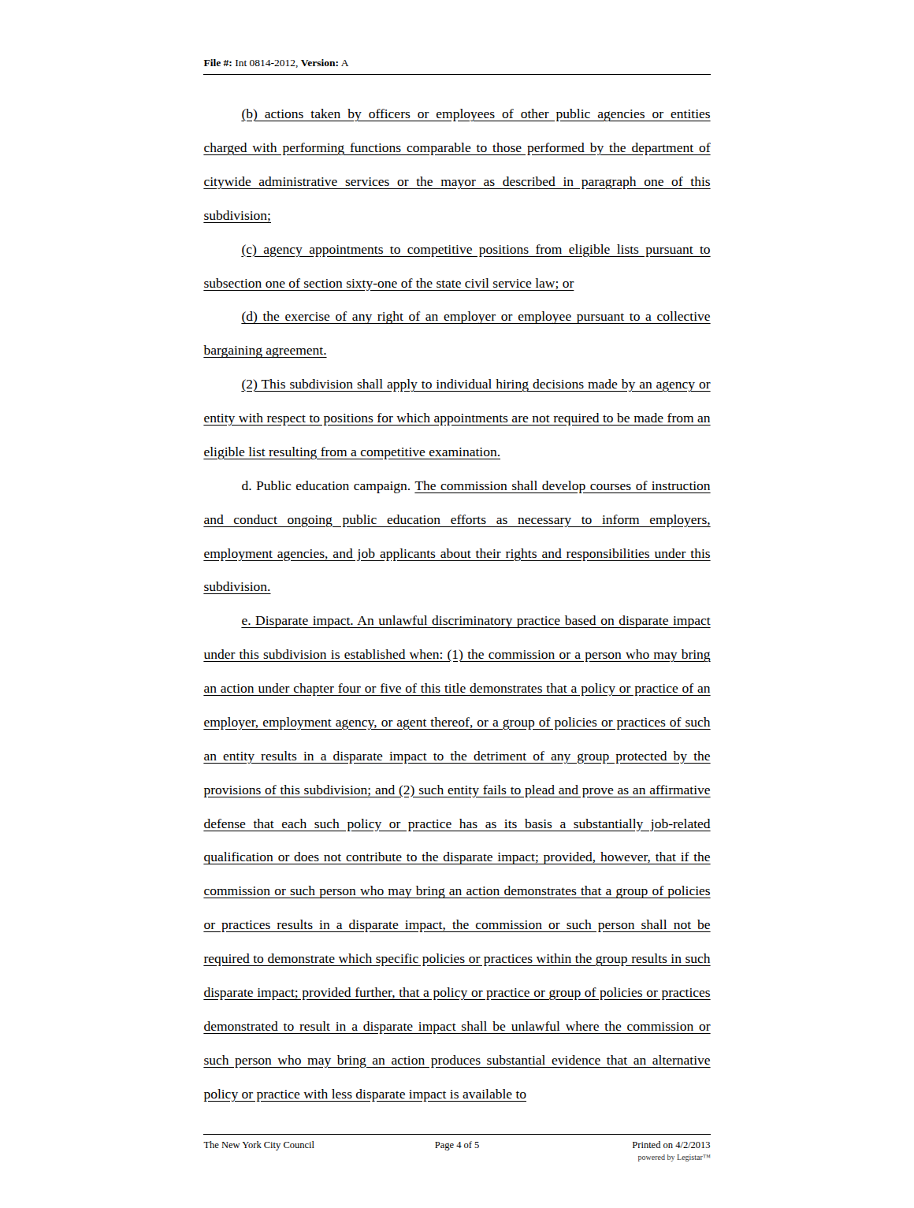File #: Int 0814-2012, Version: A
(b) actions taken by officers or employees of other public agencies or entities charged with performing functions comparable to those performed by the department of citywide administrative services or the mayor as described in paragraph one of this subdivision;
(c) agency appointments to competitive positions from eligible lists pursuant to subsection one of section sixty-one of the state civil service law; or
(d) the exercise of any right of an employer or employee pursuant to a collective bargaining agreement.
(2) This subdivision shall apply to individual hiring decisions made by an agency or entity with respect to positions for which appointments are not required to be made from an eligible list resulting from a competitive examination.
d. Public education campaign. The commission shall develop courses of instruction and conduct ongoing public education efforts as necessary to inform employers, employment agencies, and job applicants about their rights and responsibilities under this subdivision.
e. Disparate impact. An unlawful discriminatory practice based on disparate impact under this subdivision is established when: (1) the commission or a person who may bring an action under chapter four or five of this title demonstrates that a policy or practice of an employer, employment agency, or agent thereof, or a group of policies or practices of such an entity results in a disparate impact to the detriment of any group protected by the provisions of this subdivision; and (2) such entity fails to plead and prove as an affirmative defense that each such policy or practice has as its basis a substantially job-related qualification or does not contribute to the disparate impact; provided, however, that if the commission or such person who may bring an action demonstrates that a group of policies or practices results in a disparate impact, the commission or such person shall not be required to demonstrate which specific policies or practices within the group results in such disparate impact; provided further, that a policy or practice or group of policies or practices demonstrated to result in a disparate impact shall be unlawful where the commission or such person who may bring an action produces substantial evidence that an alternative policy or practice with less disparate impact is available to
The New York City Council
Page 4 of 5
Printed on 4/2/2013
powered by Legistar™